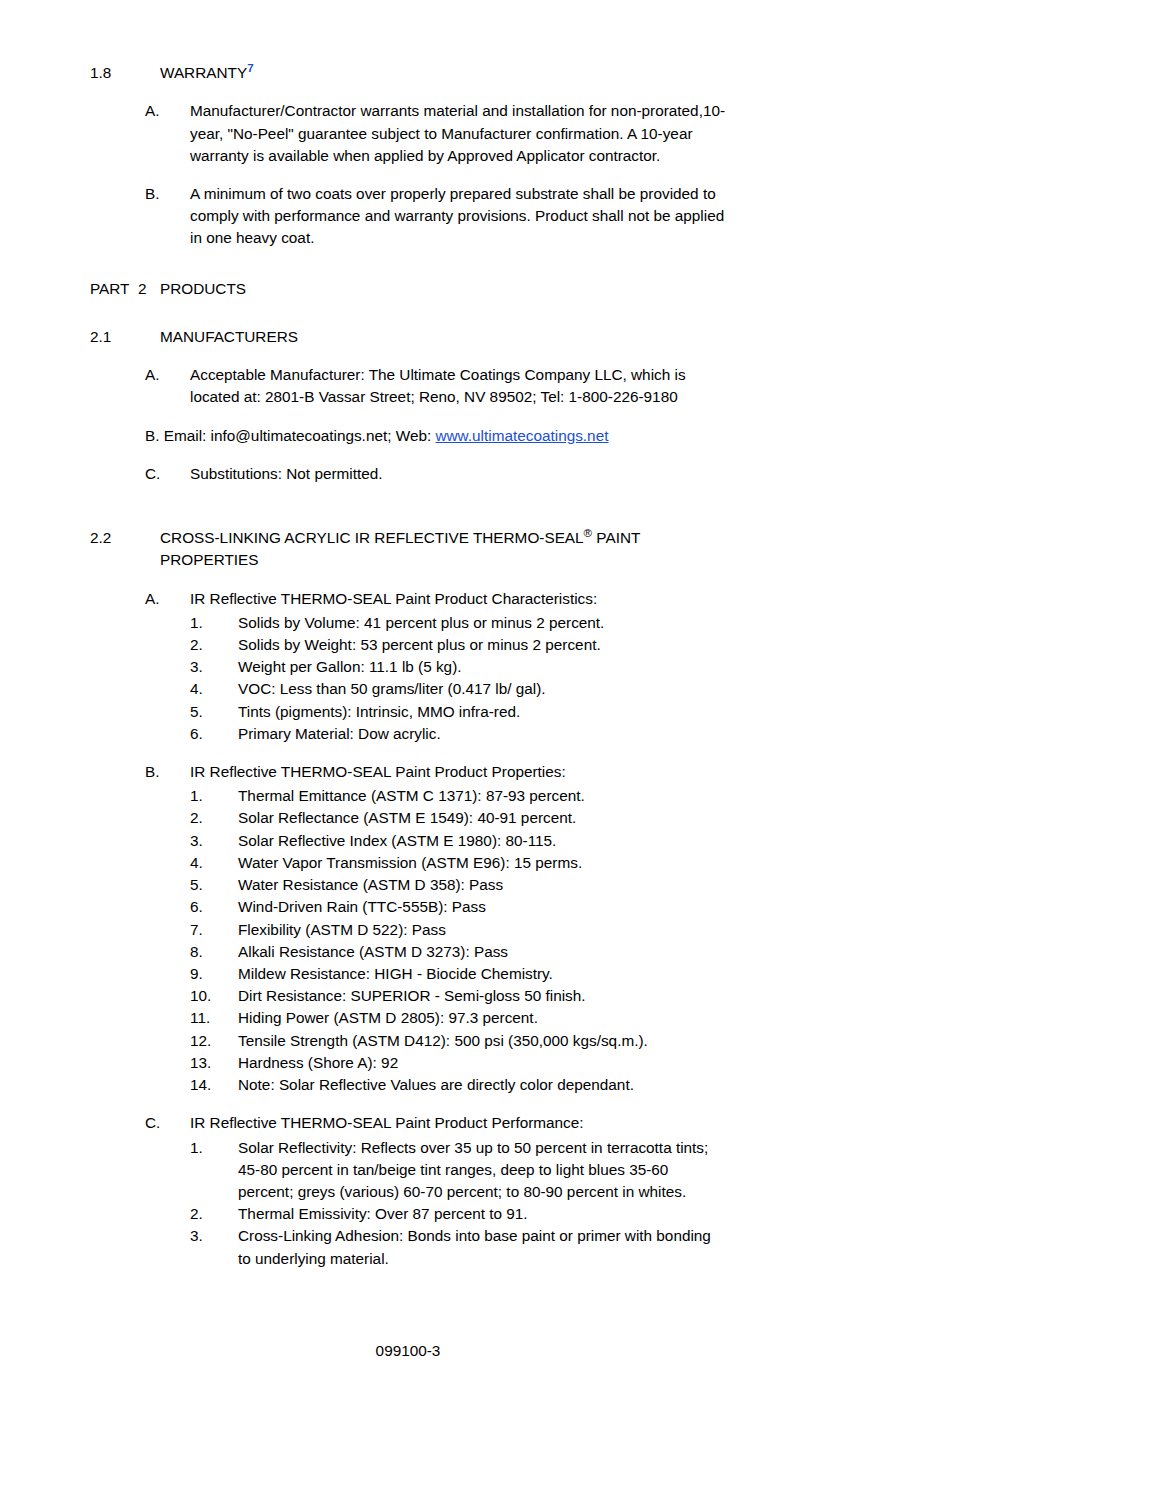1.8
WARRANTY7
A.
Manufacturer/Contractor warrants material and installation for non-prorated,10-year, "No-Peel" guarantee subject to Manufacturer confirmation. A 10-year warranty is available when applied by Approved Applicator contractor.
B.
A minimum of two coats over properly prepared substrate shall be provided to comply with performance and warranty provisions. Product shall not be applied in one heavy coat.
PART 2
PRODUCTS
2.1
MANUFACTURERS
A.
Acceptable Manufacturer: The Ultimate Coatings Company LLC, which is located at: 2801-B Vassar Street; Reno, NV 89502; Tel: 1-800-226-9180
B. Email: info@ultimatecoatings.net; Web: www.ultimatecoatings.net
C.
Substitutions: Not permitted.
2.2
CROSS-LINKING ACRYLIC IR REFLECTIVE THERMO-SEAL® PAINT PROPERTIES
A.
IR Reflective THERMO-SEAL Paint Product Characteristics:
1.
Solids by Volume: 41 percent plus or minus 2 percent.
2.
Solids by Weight: 53 percent plus or minus 2 percent.
3.
Weight per Gallon: 11.1 lb (5 kg).
4.
VOC: Less than 50 grams/liter (0.417 lb/ gal).
5.
Tints (pigments): Intrinsic, MMO infra-red.
6.
Primary Material: Dow acrylic.
B.
IR Reflective THERMO-SEAL Paint Product Properties:
1.
Thermal Emittance (ASTM C 1371): 87-93 percent.
2.
Solar Reflectance (ASTM E 1549): 40-91 percent.
3.
Solar Reflective Index (ASTM E 1980): 80-115.
4.
Water Vapor Transmission (ASTM E96): 15 perms.
5.
Water Resistance (ASTM D 358): Pass
6.
Wind-Driven Rain (TTC-555B): Pass
7.
Flexibility (ASTM D 522): Pass
8.
Alkali Resistance (ASTM D 3273): Pass
9.
Mildew Resistance: HIGH - Biocide Chemistry.
10.
Dirt Resistance: SUPERIOR - Semi-gloss 50 finish.
11.
Hiding Power (ASTM D 2805): 97.3 percent.
12.
Tensile Strength (ASTM D412): 500 psi (350,000 kgs/sq.m.).
13.
Hardness (Shore A): 92
14.
Note: Solar Reflective Values are directly color dependant.
C.
IR Reflective THERMO-SEAL Paint Product Performance:
1.
Solar Reflectivity: Reflects over 35 up to 50 percent in terracotta tints; 45-80 percent in tan/beige tint ranges, deep to light blues 35-60 percent; greys (various) 60-70 percent; to 80-90 percent in whites.
2.
Thermal Emissivity: Over 87 percent to 91.
3.
Cross-Linking Adhesion: Bonds into base paint or primer with bonding to underlying material.
099100-3